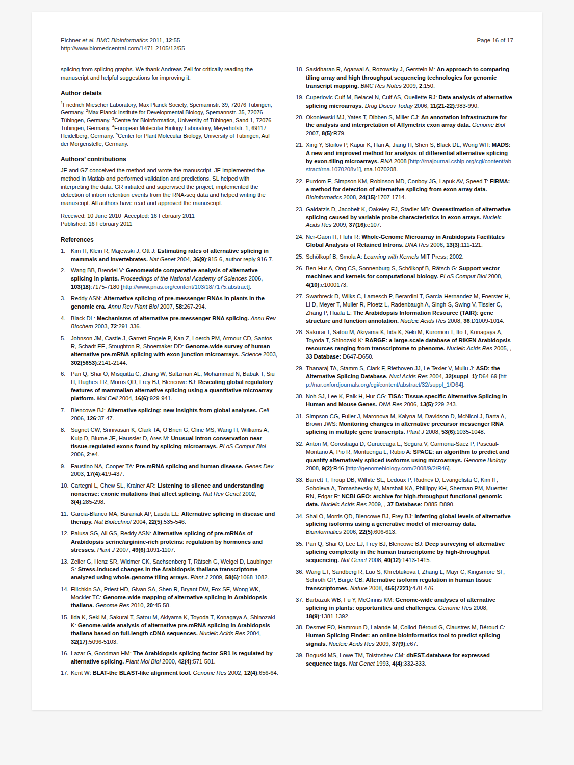Eichner et al. BMC Bioinformatics 2011, 12:55
http://www.biomedcentral.com/1471-2105/12/55
Page 16 of 17
splicing from splicing graphs. We thank Andreas Zell for critically reading the manuscript and helpful suggestions for improving it.
Author details
1Friedrich Miescher Laboratory, Max Planck Society, Spemannstr. 39, 72076 Tübingen, Germany. 2Max Planck Institute for Developmental Biology, Spemannstr. 35, 72076 Tübingen, Germany. 3Centre for Bioinformatics, University of Tübingen, Sand 1, 72076 Tübingen, Germany. 4European Molecular Biology Laboratory, Meyerhofstr. 1, 69117 Heidelberg, Germany. 5Center for Plant Molecular Biology, University of Tübingen, Auf der Morgenstelle, Germany.
Authors’ contributions
JE and GZ conceived the method and wrote the manuscript. JE implemented the method in Matlab and performed validation and predictions. SL helped with interpreting the data. GR initiated and supervised the project, implemented the detection of intron retention events from the RNA-seq data and helped writing the manuscript. All authors have read and approved the manuscript.
Received: 10 June 2010 Accepted: 16 February 2011
Published: 16 February 2011
References
Kim H, Klein R, Majewski J, Ott J: Estimating rates of alternative splicing in mammals and invertebrates. Nat Genet 2004, 36(9):915-6, author reply 916-7.
Wang BB, Brendel V: Genomewide comparative analysis of alternative splicing in plants. Proceedings of the National Academy of Sciences 2006, 103(18):7175-7180 [http://www.pnas.org/content/103/18/7175.abstract].
Reddy ASN: Alternative splicing of pre-messenger RNAs in plants in the genomic era. Annu Rev Plant Biol 2007, 58:267-294.
Black DL: Mechanisms of alternative pre-messenger RNA splicing. Annu Rev Biochem 2003, 72:291-336.
Johnson JM, Castle J, Garrett-Engele P, Kan Z, Loerch PM, Armour CD, Santos R, Schadt EE, Stoughton R, Shoemaker DD: Genome-wide survey of human alternative pre-mRNA splicing with exon junction microarrays. Science 2003, 302(5653):2141-2144.
Pan Q, Shai O, Misquitta C, Zhang W, Saltzman AL, Mohammad N, Babak T, Siu H, Hughes TR, Morris QD, Frey BJ, Blencowe BJ: Revealing global regulatory features of mammalian alternative splicing using a quantitative microarray platform. Mol Cell 2004, 16(6):929-941.
Blencowe BJ: Alternative splicing: new insights from global analyses. Cell 2006, 126:37-47.
Sugnet CW, Srinivasan K, Clark TA, O’Brien G, Cline MS, Wang H, Williams A, Kulp D, Blume JE, Haussler D, Ares M: Unusual intron conservation near tissue-regulated exons found by splicing microarrays. PLoS Comput Biol 2006, 2:e4.
Faustino NA, Cooper TA: Pre-mRNA splicing and human disease. Genes Dev 2003, 17(4):419-437.
Cartegni L, Chew SL, Krainer AR: Listening to silence and understanding nonsense: exonic mutations that affect splicing. Nat Rev Genet 2002, 3(4):285-298.
Garcia-Blanco MA, Baraniak AP, Lasda EL: Alternative splicing in disease and therapy. Nat Biotechnol 2004, 22(5):535-546.
Palusa SG, Ali GS, Reddy ASN: Alternative splicing of pre-mRNAs of Arabidopsis serine/arginine-rich proteins: regulation by hormones and stresses. Plant J 2007, 49(6):1091-1107.
Zeller G, Henz SR, Widmer CK, Sachsenberg T, Rätsch G, Weigel D, Laubinger S: Stress-induced changes in the Arabidopsis thaliana transcriptome analyzed using whole-genome tiling arrays. Plant J 2009, 58(6):1068-1082.
Filichkin SA, Priest HD, Givan SA, Shen R, Bryant DW, Fox SE, Wong WK, Mockler TC: Genome-wide mapping of alternative splicing in Arabidopsis thaliana. Genome Res 2010, 20:45-58.
Iida K, Seki M, Sakurai T, Satou M, Akiyama K, Toyoda T, Konagaya A, Shinozaki K: Genome-wide analysis of alternative pre-mRNA splicing in Arabidopsis thaliana based on full-length cDNA sequences. Nucleic Acids Res 2004, 32(17):5096-5103.
Lazar G, Goodman HM: The Arabidopsis splicing factor SR1 is regulated by alternative splicing. Plant Mol Biol 2000, 42(4):571-581.
Kent W: BLAT-the BLAST-like alignment tool. Genome Res 2002, 12(4):656-64.
Sasidharan R, Agarwal A, Rozowsky J, Gerstein M: An approach to comparing tiling array and high throughput sequencing technologies for genomic transcript mapping. BMC Res Notes 2009, 2:150.
Cuperlovic-Culf M, Belacel N, Culf AS, Ouellette RJ: Data analysis of alternative splicing microarrays. Drug Discov Today 2006, 11(21-22):983-990.
Okoniewski MJ, Yates T, Dibben S, Miller CJ: An annotation infrastructure for the analysis and interpretation of Affymetrix exon array data. Genome Biol 2007, 8(5):R79.
Xing Y, Stoilov P, Kapur K, Han A, Jiang H, Shen S, Black DL, Wong WH: MADS: A new and improved method for analysis of differential alternative splicing by exon-tiling microarrays. RNA 2008 [http://rnajournal.cshlp.org/cgi/content/abstract/rna.1070208v1], rna.1070208.
Purdom E, Simpson KM, Robinson MD, Conboy JG, Lapuk AV, Speed T: FIRMA: a method for detection of alternative splicing from exon array data. Bioinformatics 2008, 24(15):1707-1714.
Gaidatzis D, Jacobeit K, Oakeley EJ, Stadler MB: Overestimation of alternative splicing caused by variable probe characteristics in exon arrays. Nucleic Acids Res 2009, 37(16):e107.
Ner-Gaon H, Fluhr R: Whole-Genome Microarray in Arabidopsis Facilitates Global Analysis of Retained Introns. DNA Res 2006, 13(3):111-121.
Schölkopf B, Smola A: Learning with Kernels MIT Press; 2002.
Ben-Hur A, Ong CS, Sonnenburg S, Schölkopf B, Rätsch G: Support vector machines and kernels for computational biology. PLoS Comput Biol 2008, 4(10):e1000173.
Swarbreck D, Wilks C, Lamesch P, Berardini T, Garcia-Hernandez M, Foerster H, Li D, Meyer T, Muller R, Ploetz L, Radenbaugh A, Singh S, Swing V, Tissier C, Zhang P, Huala E: The Arabidopsis Information Resource (TAIR): gene structure and function annotation. Nucleic Acids Res 2008, 36:D1009-1014.
Sakurai T, Satou M, Akiyama K, Iida K, Seki M, Kuromori T, Ito T, Konagaya A, Toyoda T, Shinozaki K: RARGE: a large-scale database of RIKEN Arabidopsis resources ranging from transcriptome to phenome. Nucleic Acids Res 2005, , 33 Database: D647-D650.
Thanaraj TA, Stamm S, Clark F, Riethoven JJ, Le Texier V, Muilu J: ASD: the Alternative Splicing Database. Nucl Acids Res 2004, 32(suppl_1):D64-69 [http://nar.oxfordjournals.org/cgi/content/abstract/32/suppl_1/D64].
Noh SJ, Lee K, Paik H, Hur CG: TISA: Tissue-specific Alternative Splicing in Human and Mouse Genes. DNA Res 2006, 13(5):229-243.
Simpson CG, Fuller J, Maronova M, Kalyna M, Davidson D, McNicol J, Barta A, Brown JWS: Monitoring changes in alternative precursor messenger RNA splicing in multiple gene transcripts. Plant J 2008, 53(6):1035-1048.
Anton M, Gorostiaga D, Guruceaga E, Segura V, Carmona-Saez P, Pascual-Montano A, Pio R, Montuenga L, Rubio A: SPACE: an algorithm to predict and quantify alternatively spliced isoforms using microarrays. Genome Biology 2008, 9(2):R46 [http://genomebiology.com/2008/9/2/R46].
Barrett T, Troup DB, Wilhite SE, Ledoux P, Rudnev D, Evangelista C, Kim IF, Soboleva A, Tomashevsky M, Marshall KA, Phillippy KH, Sherman PM, Muertter RN, Edgar R: NCBI GEO: archive for high-throughput functional genomic data. Nucleic Acids Res 2009, , 37 Database: D885-D890.
Shai O, Morris QD, Blencowe BJ, Frey BJ: Inferring global levels of alternative splicing isoforms using a generative model of microarray data. Bioinformatics 2006, 22(5):606-613.
Pan Q, Shai O, Lee LJ, Frey BJ, Blencowe BJ: Deep surveying of alternative splicing complexity in the human transcriptome by high-throughput sequencing. Nat Genet 2008, 40(12):1413-1415.
Wang ET, Sandberg R, Luo S, Khrebtukova I, Zhang L, Mayr C, Kingsmore SF, Schroth GP, Burge CB: Alternative isoform regulation in human tissue transcriptomes. Nature 2008, 456(7221):470-476.
Barbazuk WB, Fu Y, McGinnis KM: Genome-wide analyses of alternative splicing in plants: opportunities and challenges. Genome Res 2008, 18(9):1381-1392.
Desmet FO, Hamroun D, Lalande M, Collod-Béroud G, Claustres M, Béroud C: Human Splicing Finder: an online bioinformatics tool to predict splicing signals. Nucleic Acids Res 2009, 37(9):e67.
Boguski MS, Lowe TM, Tolstoshev CM: dbEST-database for expressed sequence tags. Nat Genet 1993, 4(4):332-333.